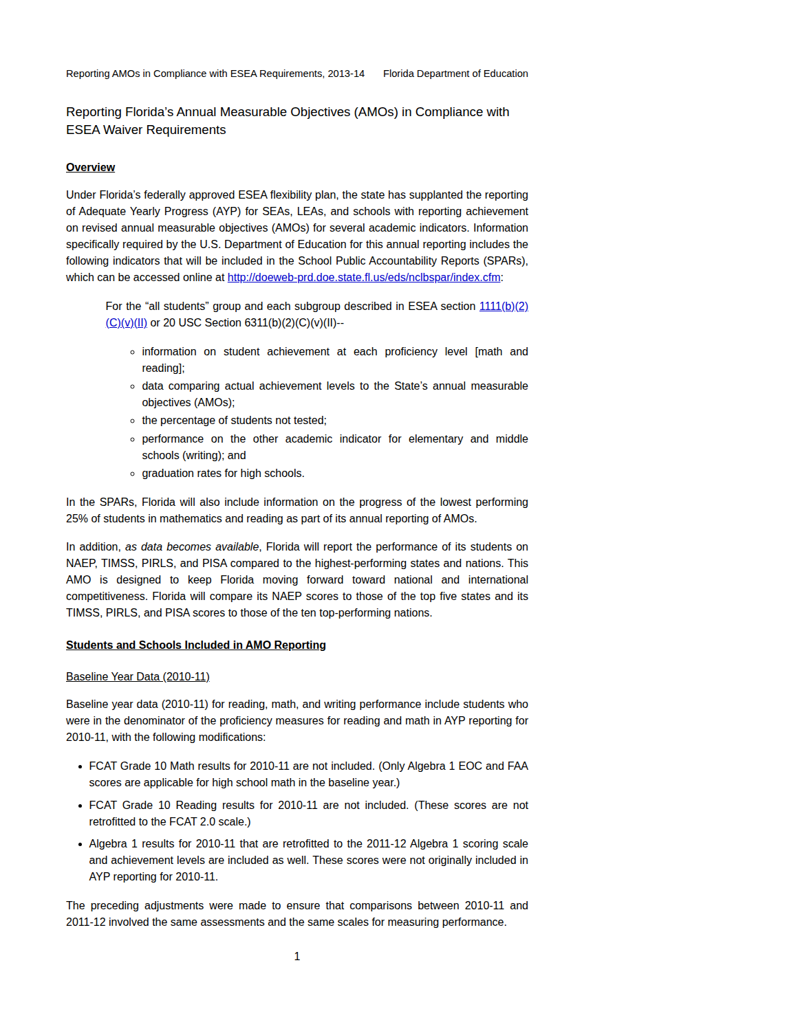Reporting AMOs in Compliance with ESEA Requirements, 2013-14 Florida Department of Education
Reporting Florida’s Annual Measurable Objectives (AMOs) in Compliance with ESEA Waiver Requirements
Overview
Under Florida’s federally approved ESEA flexibility plan, the state has supplanted the reporting of Adequate Yearly Progress (AYP) for SEAs, LEAs, and schools with reporting achievement on revised annual measurable objectives (AMOs) for several academic indicators. Information specifically required by the U.S. Department of Education for this annual reporting includes the following indicators that will be included in the School Public Accountability Reports (SPARs), which can be accessed online at http://doeweb-prd.doe.state.fl.us/eds/nclbspar/index.cfm:
For the “all students” group and each subgroup described in ESEA section 1111(b)(2)(C)(v)(II) or 20 USC Section 6311(b)(2)(C)(v)(II)--
information on student achievement at each proficiency level [math and reading];
data comparing actual achievement levels to the State’s annual measurable objectives (AMOs);
the percentage of students not tested;
performance on the other academic indicator for elementary and middle schools (writing); and
graduation rates for high schools.
In the SPARs, Florida will also include information on the progress of the lowest performing 25% of students in mathematics and reading as part of its annual reporting of AMOs.
In addition, as data becomes available, Florida will report the performance of its students on NAEP, TIMSS, PIRLS, and PISA compared to the highest-performing states and nations. This AMO is designed to keep Florida moving forward toward national and international competitiveness. Florida will compare its NAEP scores to those of the top five states and its TIMSS, PIRLS, and PISA scores to those of the ten top-performing nations.
Students and Schools Included in AMO Reporting
Baseline Year Data (2010-11)
Baseline year data (2010-11) for reading, math, and writing performance include students who were in the denominator of the proficiency measures for reading and math in AYP reporting for 2010-11, with the following modifications:
FCAT Grade 10 Math results for 2010-11 are not included. (Only Algebra 1 EOC and FAA scores are applicable for high school math in the baseline year.)
FCAT Grade 10 Reading results for 2010-11 are not included. (These scores are not retrofitted to the FCAT 2.0 scale.)
Algebra 1 results for 2010-11 that are retrofitted to the 2011-12 Algebra 1 scoring scale and achievement levels are included as well. These scores were not originally included in AYP reporting for 2010-11.
The preceding adjustments were made to ensure that comparisons between 2010-11 and 2011-12 involved the same assessments and the same scales for measuring performance.
1